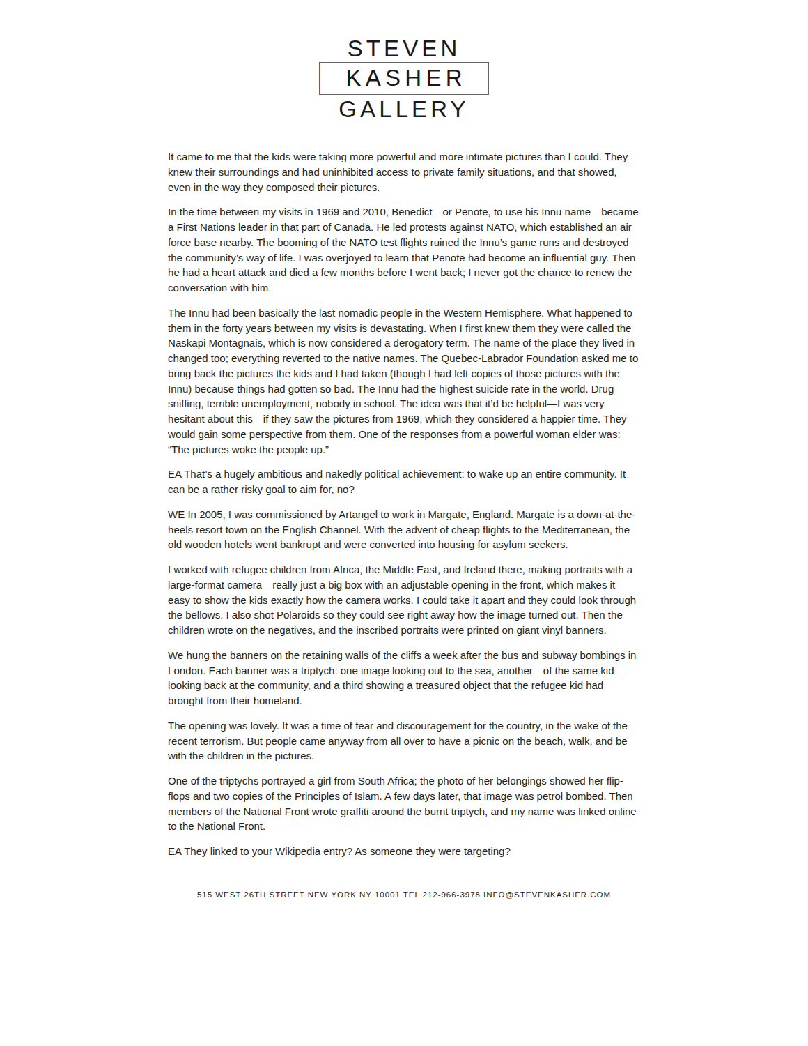STEVEN
KASHER
GALLERY
It came to me that the kids were taking more powerful and more intimate pictures than I could. They knew their surroundings and had uninhibited access to private family situations, and that showed, even in the way they composed their pictures.
In the time between my visits in 1969 and 2010, Benedict—or Penote, to use his Innu name—became a First Nations leader in that part of Canada. He led protests against NATO, which established an air force base nearby. The booming of the NATO test flights ruined the Innu’s game runs and destroyed the community’s way of life. I was overjoyed to learn that Penote had become an influential guy. Then he had a heart attack and died a few months before I went back; I never got the chance to renew the conversation with him.
The Innu had been basically the last nomadic people in the Western Hemisphere. What happened to them in the forty years between my visits is devastating. When I first knew them they were called the Naskapi Montagnais, which is now considered a derogatory term. The name of the place they lived in changed too; everything reverted to the native names. The Quebec-Labrador Foundation asked me to bring back the pictures the kids and I had taken (though I had left copies of those pictures with the Innu) because things had gotten so bad. The Innu had the highest suicide rate in the world. Drug sniffing, terrible unemployment, nobody in school. The idea was that it’d be helpful—I was very hesitant about this—if they saw the pictures from 1969, which they considered a happier time. They would gain some perspective from them. One of the responses from a powerful woman elder was: “The pictures woke the people up.”
EA That’s a hugely ambitious and nakedly political achievement: to wake up an entire community. It can be a rather risky goal to aim for, no?
WE In 2005, I was commissioned by Artangel to work in Margate, England. Margate is a down-at-the-heels resort town on the English Channel. With the advent of cheap flights to the Mediterranean, the old wooden hotels went bankrupt and were converted into housing for asylum seekers.
I worked with refugee children from Africa, the Middle East, and Ireland there, making portraits with a large-format camera—really just a big box with an adjustable opening in the front, which makes it easy to show the kids exactly how the camera works. I could take it apart and they could look through the bellows. I also shot Polaroids so they could see right away how the image turned out. Then the children wrote on the negatives, and the inscribed portraits were printed on giant vinyl banners.
We hung the banners on the retaining walls of the cliffs a week after the bus and subway bombings in London. Each banner was a triptych: one image looking out to the sea, another—of the same kid—looking back at the community, and a third showing a treasured object that the refugee kid had brought from their homeland.
The opening was lovely. It was a time of fear and discouragement for the country, in the wake of the recent terrorism. But people came anyway from all over to have a picnic on the beach, walk, and be with the children in the pictures.
One of the triptychs portrayed a girl from South Africa; the photo of her belongings showed her flip-flops and two copies of the Principles of Islam. A few days later, that image was petrol bombed. Then members of the National Front wrote graffiti around the burnt triptych, and my name was linked online to the National Front.
EA They linked to your Wikipedia entry? As someone they were targeting?
515 WEST 26TH STREET NEW YORK NY 10001 TEL 212-966-3978 INFO@STEVENKASHER.COM